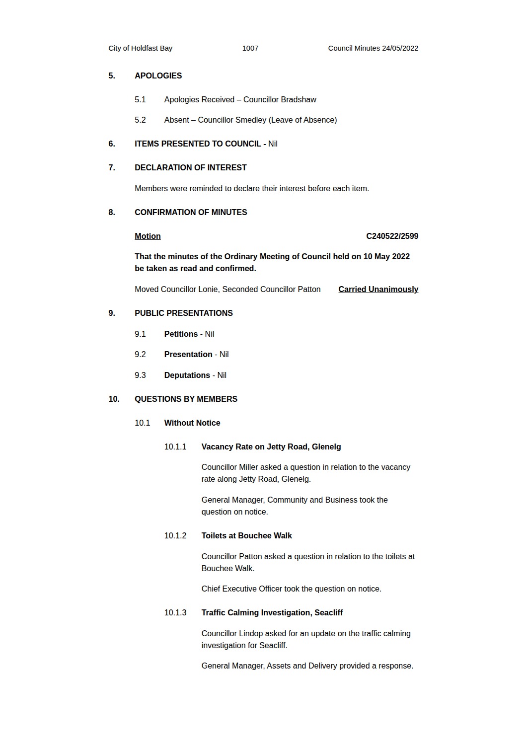City of Holdfast Bay
1007
Council Minutes 24/05/2022
5.
APOLOGIES
5.1
Apologies Received – Councillor Bradshaw
5.2
Absent – Councillor Smedley (Leave of Absence)
6.
ITEMS PRESENTED TO COUNCIL - Nil
7.
DECLARATION OF INTEREST
Members were reminded to declare their interest before each item.
8.
CONFIRMATION OF MINUTES
Motion C240522/2599
That the minutes of the Ordinary Meeting of Council held on 10 May 2022 be taken as read and confirmed.
Moved Councillor Lonie, Seconded Councillor Patton Carried Unanimously
9.
PUBLIC PRESENTATIONS
9.1
Petitions - Nil
9.2
Presentation - Nil
9.3
Deputations - Nil
10.
QUESTIONS BY MEMBERS
10.1
Without Notice
10.1.1
Vacancy Rate on Jetty Road, Glenelg
Councillor Miller asked a question in relation to the vacancy rate along Jetty Road, Glenelg.
General Manager, Community and Business took the question on notice.
10.1.2
Toilets at Bouchee Walk
Councillor Patton asked a question in relation to the toilets at Bouchee Walk.
Chief Executive Officer took the question on notice.
10.1.3
Traffic Calming Investigation, Seacliff
Councillor Lindop asked for an update on the traffic calming investigation for Seacliff.
General Manager, Assets and Delivery provided a response.